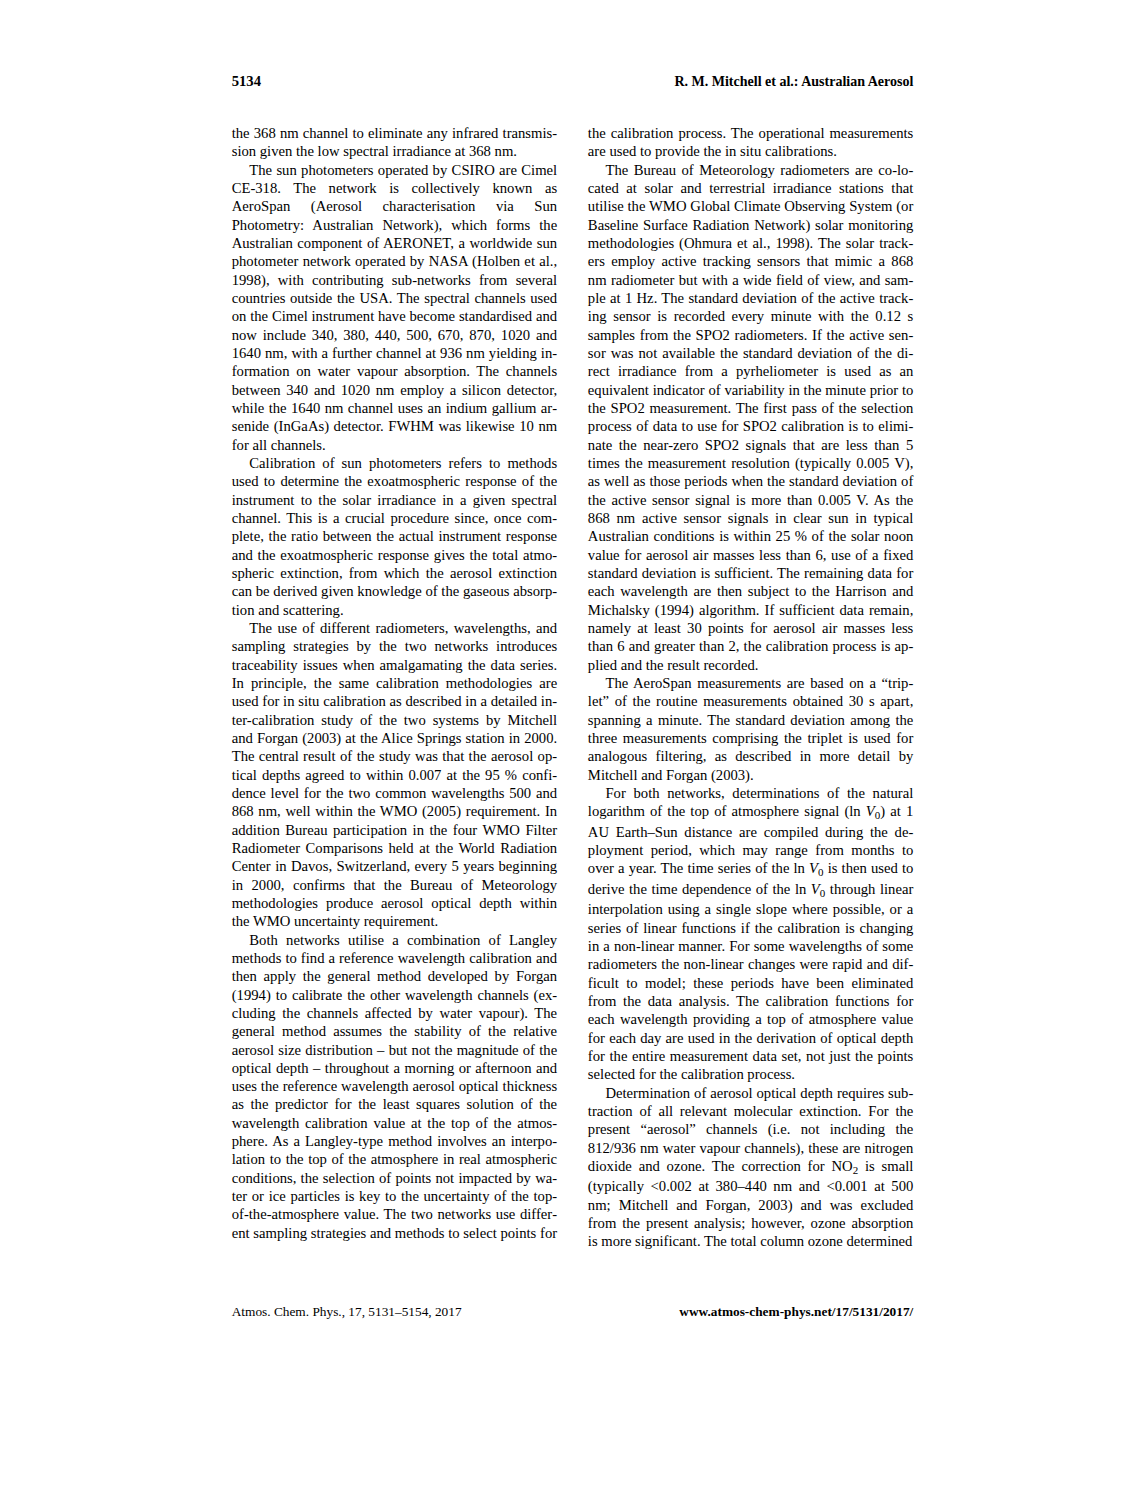5134
R. M. Mitchell et al.: Australian Aerosol
the 368 nm channel to eliminate any infrared transmission given the low spectral irradiance at 368 nm.
The sun photometers operated by CSIRO are Cimel CE-318. The network is collectively known as AeroSpan (Aerosol characterisation via Sun Photometry: Australian Network), which forms the Australian component of AERONET, a worldwide sun photometer network operated by NASA (Holben et al., 1998), with contributing sub-networks from several countries outside the USA. The spectral channels used on the Cimel instrument have become standardised and now include 340, 380, 440, 500, 670, 870, 1020 and 1640 nm, with a further channel at 936 nm yielding information on water vapour absorption. The channels between 340 and 1020 nm employ a silicon detector, while the 1640 nm channel uses an indium gallium arsenide (InGaAs) detector. FWHM was likewise 10 nm for all channels.
Calibration of sun photometers refers to methods used to determine the exoatmospheric response of the instrument to the solar irradiance in a given spectral channel. This is a crucial procedure since, once complete, the ratio between the actual instrument response and the exoatmospheric response gives the total atmospheric extinction, from which the aerosol extinction can be derived given knowledge of the gaseous absorption and scattering.
The use of different radiometers, wavelengths, and sampling strategies by the two networks introduces traceability issues when amalgamating the data series. In principle, the same calibration methodologies are used for in situ calibration as described in a detailed inter-calibration study of the two systems by Mitchell and Forgan (2003) at the Alice Springs station in 2000. The central result of the study was that the aerosol optical depths agreed to within 0.007 at the 95 % confidence level for the two common wavelengths 500 and 868 nm, well within the WMO (2005) requirement. In addition Bureau participation in the four WMO Filter Radiometer Comparisons held at the World Radiation Center in Davos, Switzerland, every 5 years beginning in 2000, confirms that the Bureau of Meteorology methodologies produce aerosol optical depth within the WMO uncertainty requirement.
Both networks utilise a combination of Langley methods to find a reference wavelength calibration and then apply the general method developed by Forgan (1994) to calibrate the other wavelength channels (excluding the channels affected by water vapour). The general method assumes the stability of the relative aerosol size distribution – but not the magnitude of the optical depth – throughout a morning or afternoon and uses the reference wavelength aerosol optical thickness as the predictor for the least squares solution of the wavelength calibration value at the top of the atmosphere. As a Langley-type method involves an interpolation to the top of the atmosphere in real atmospheric conditions, the selection of points not impacted by water or ice particles is key to the uncertainty of the top-of-the-atmosphere value. The two networks use different sampling strategies and methods to select points for the calibration process. The operational measurements are used to provide the in situ calibrations.
The Bureau of Meteorology radiometers are co-located at solar and terrestrial irradiance stations that utilise the WMO Global Climate Observing System (or Baseline Surface Radiation Network) solar monitoring methodologies (Ohmura et al., 1998). The solar trackers employ active tracking sensors that mimic a 868 nm radiometer but with a wide field of view, and sample at 1 Hz. The standard deviation of the active tracking sensor is recorded every minute with the 0.12 s samples from the SPO2 radiometers. If the active sensor was not available the standard deviation of the direct irradiance from a pyrheliometer is used as an equivalent indicator of variability in the minute prior to the SPO2 measurement. The first pass of the selection process of data to use for SPO2 calibration is to eliminate the near-zero SPO2 signals that are less than 5 times the measurement resolution (typically 0.005 V), as well as those periods when the standard deviation of the active sensor signal is more than 0.005 V. As the 868 nm active sensor signals in clear sun in typical Australian conditions is within 25 % of the solar noon value for aerosol air masses less than 6, use of a fixed standard deviation is sufficient. The remaining data for each wavelength are then subject to the Harrison and Michalsky (1994) algorithm. If sufficient data remain, namely at least 30 points for aerosol air masses less than 6 and greater than 2, the calibration process is applied and the result recorded.
The AeroSpan measurements are based on a “triplet” of the routine measurements obtained 30 s apart, spanning a minute. The standard deviation among the three measurements comprising the triplet is used for analogous filtering, as described in more detail by Mitchell and Forgan (2003).
For both networks, determinations of the natural logarithm of the top of atmosphere signal (ln V0) at 1 AU Earth–Sun distance are compiled during the deployment period, which may range from months to over a year. The time series of the ln V0 is then used to derive the time dependence of the ln V0 through linear interpolation using a single slope where possible, or a series of linear functions if the calibration is changing in a non-linear manner. For some wavelengths of some radiometers the non-linear changes were rapid and difficult to model; these periods have been eliminated from the data analysis. The calibration functions for each wavelength providing a top of atmosphere value for each day are used in the derivation of optical depth for the entire measurement data set, not just the points selected for the calibration process.
Determination of aerosol optical depth requires subtraction of all relevant molecular extinction. For the present “aerosol” channels (i.e. not including the 812/936 nm water vapour channels), these are nitrogen dioxide and ozone. The correction for NO2 is small (typically <0.002 at 380–440 nm and <0.001 at 500 nm; Mitchell and Forgan, 2003) and was excluded from the present analysis; however, ozone absorption is more significant. The total column ozone determined
Atmos. Chem. Phys., 17, 5131–5154, 2017
www.atmos-chem-phys.net/17/5131/2017/